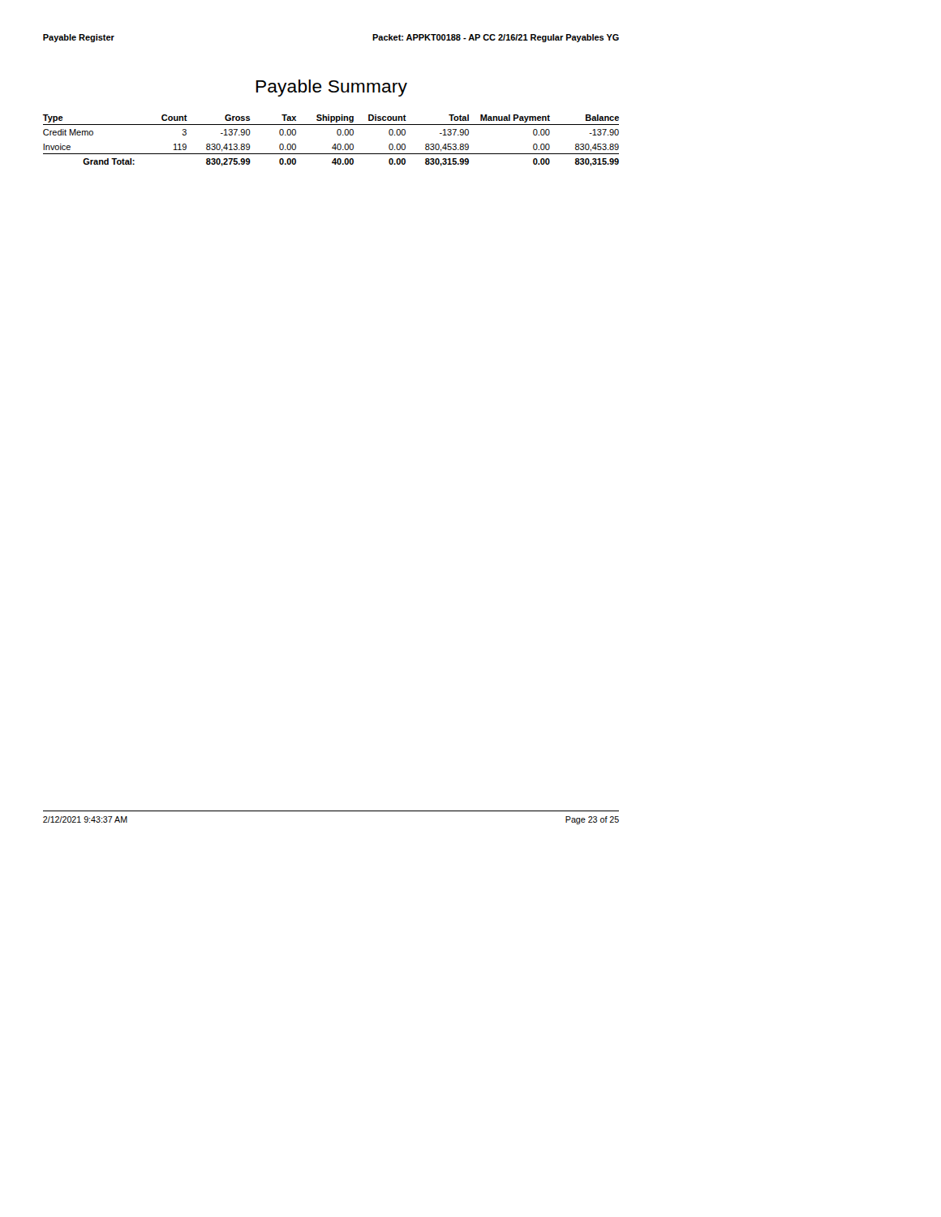Payable Register Packet: APPKT00188 - AP CC 2/16/21 Regular Payables YG
Payable Summary
| Type | Count | Gross | Tax | Shipping | Discount | Total | Manual Payment | Balance |
| --- | --- | --- | --- | --- | --- | --- | --- | --- |
| Credit Memo | 3 | -137.90 | 0.00 | 0.00 | 0.00 | -137.90 | 0.00 | -137.90 |
| Invoice | 119 | 830,413.89 | 0.00 | 40.00 | 0.00 | 830,453.89 | 0.00 | 830,453.89 |
| Grand Total: | | 830,275.99 | 0.00 | 40.00 | 0.00 | 830,315.99 | 0.00 | 830,315.99 |
2/12/2021 9:43:37 AM Page 23 of 25